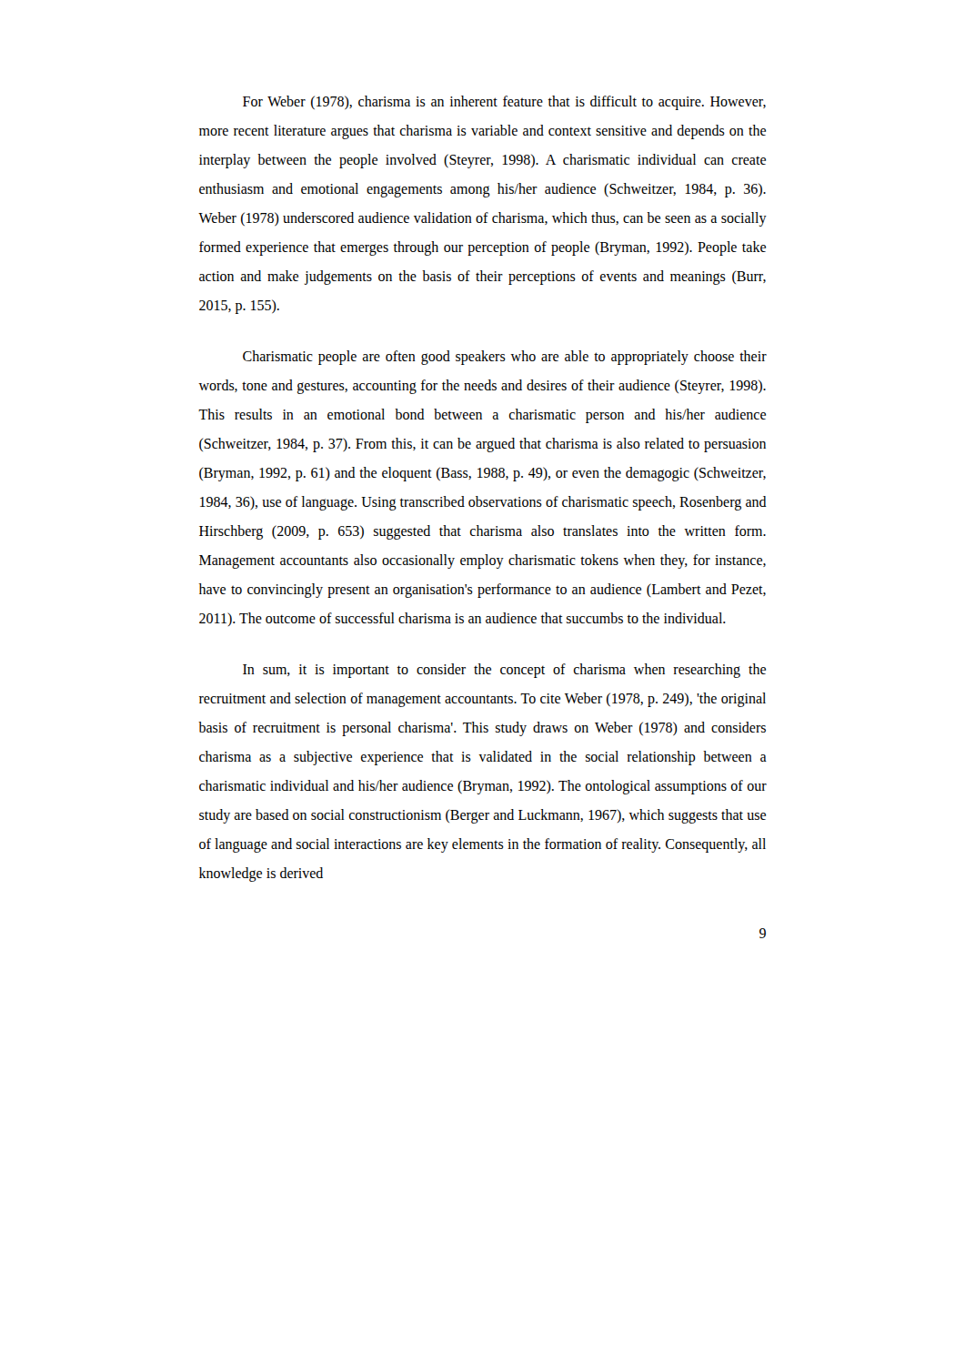For Weber (1978), charisma is an inherent feature that is difficult to acquire. However, more recent literature argues that charisma is variable and context sensitive and depends on the interplay between the people involved (Steyrer, 1998). A charismatic individual can create enthusiasm and emotional engagements among his/her audience (Schweitzer, 1984, p. 36). Weber (1978) underscored audience validation of charisma, which thus, can be seen as a socially formed experience that emerges through our perception of people (Bryman, 1992). People take action and make judgements on the basis of their perceptions of events and meanings (Burr, 2015, p. 155).
Charismatic people are often good speakers who are able to appropriately choose their words, tone and gestures, accounting for the needs and desires of their audience (Steyrer, 1998). This results in an emotional bond between a charismatic person and his/her audience (Schweitzer, 1984, p. 37). From this, it can be argued that charisma is also related to persuasion (Bryman, 1992, p. 61) and the eloquent (Bass, 1988, p. 49), or even the demagogic (Schweitzer, 1984, 36), use of language. Using transcribed observations of charismatic speech, Rosenberg and Hirschberg (2009, p. 653) suggested that charisma also translates into the written form. Management accountants also occasionally employ charismatic tokens when they, for instance, have to convincingly present an organisation's performance to an audience (Lambert and Pezet, 2011). The outcome of successful charisma is an audience that succumbs to the individual.
In sum, it is important to consider the concept of charisma when researching the recruitment and selection of management accountants. To cite Weber (1978, p. 249), 'the original basis of recruitment is personal charisma'. This study draws on Weber (1978) and considers charisma as a subjective experience that is validated in the social relationship between a charismatic individual and his/her audience (Bryman, 1992). The ontological assumptions of our study are based on social constructionism (Berger and Luckmann, 1967), which suggests that use of language and social interactions are key elements in the formation of reality. Consequently, all knowledge is derived
9